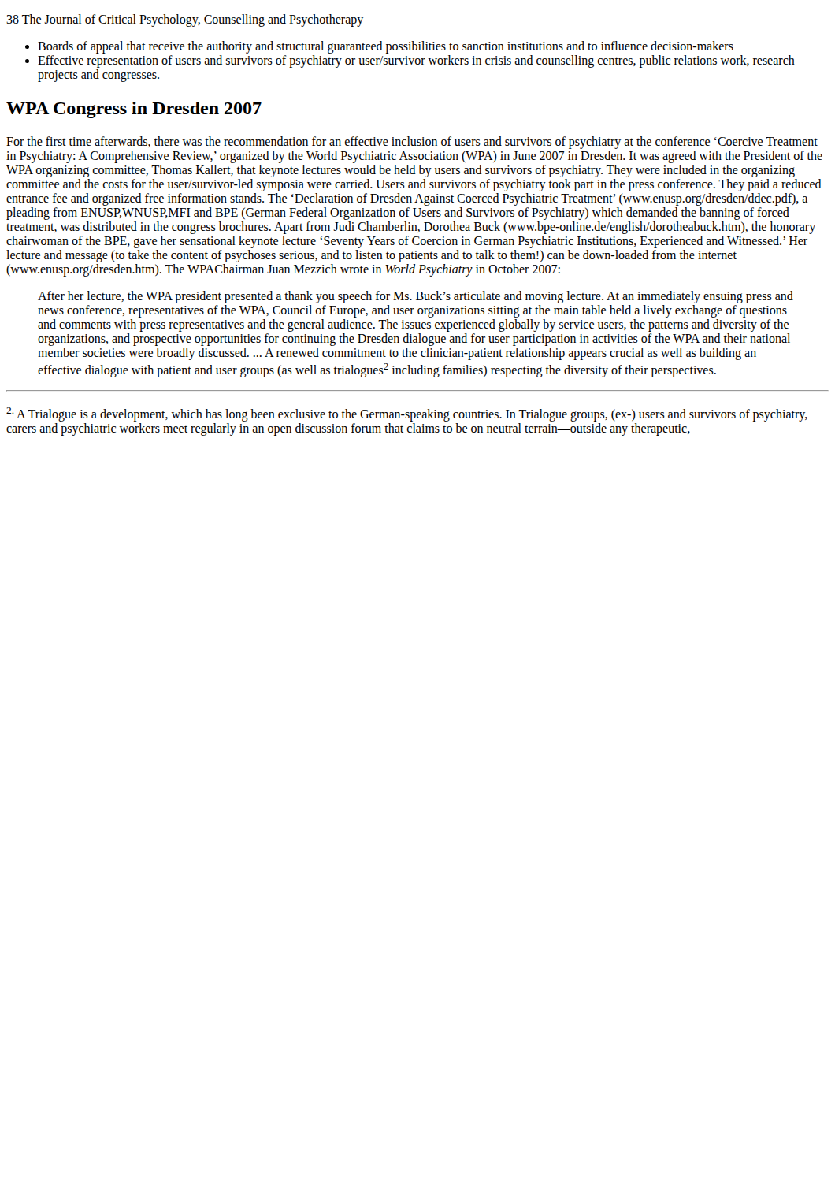38 The Journal of Critical Psychology, Counselling and Psychotherapy
Boards of appeal that receive the authority and structural guaranteed possibilities to sanction institutions and to influence decision-makers
Effective representation of users and survivors of psychiatry or user/survivor workers in crisis and counselling centres, public relations work, research projects and congresses.
WPA Congress in Dresden 2007
For the first time afterwards, there was the recommendation for an effective inclusion of users and survivors of psychiatry at the conference ‘Coercive Treatment in Psychiatry: A Comprehensive Review,’ organized by the World Psychiatric Association (WPA) in June 2007 in Dresden. It was agreed with the President of the WPA organizing committee, Thomas Kallert, that keynote lectures would be held by users and survivors of psychiatry. They were included in the organizing committee and the costs for the user/survivor-led symposia were carried. Users and survivors of psychiatry took part in the press conference. They paid a reduced entrance fee and organized free information stands. The ‘Declaration of Dresden Against Coerced Psychiatric Treatment’ (www.enusp.org/dresden/ddec.pdf), a pleading from ENUSP,WNUSP,MFI and BPE (German Federal Organization of Users and Survivors of Psychiatry) which demanded the banning of forced treatment, was distributed in the congress brochures. Apart from Judi Chamberlin, Dorothea Buck (www.bpe-online.de/english/dorotheabuck.htm), the honorary chairwoman of the BPE, gave her sensational keynote lecture ‘Seventy Years of Coercion in German Psychiatric Institutions, Experienced and Witnessed.’ Her lecture and message (to take the content of psychoses serious, and to listen to patients and to talk to them!) can be down-loaded from the internet (www.enusp.org/dresden.htm). The WPAChairman Juan Mezzich wrote in World Psychiatry in October 2007:
After her lecture, the WPA president presented a thank you speech for Ms. Buck’s articulate and moving lecture. At an immediately ensuing press and news conference, representatives of the WPA, Council of Europe, and user organizations sitting at the main table held a lively exchange of questions and comments with press representatives and the general audience. The issues experienced globally by service users, the patterns and diversity of the organizations, and prospective opportunities for continuing the Dresden dialogue and for user participation in activities of the WPA and their national member societies were broadly discussed. ... A renewed commitment to the clinician-patient relationship appears crucial as well as building an effective dialogue with patient and user groups (as well as trialogues2 including families) respecting the diversity of their perspectives.
2. A Trialogue is a development, which has long been exclusive to the German-speaking countries. In Trialogue groups, (ex-) users and survivors of psychiatry, carers and psychiatric workers meet regularly in an open discussion forum that claims to be on neutral terrain—outside any therapeutic,